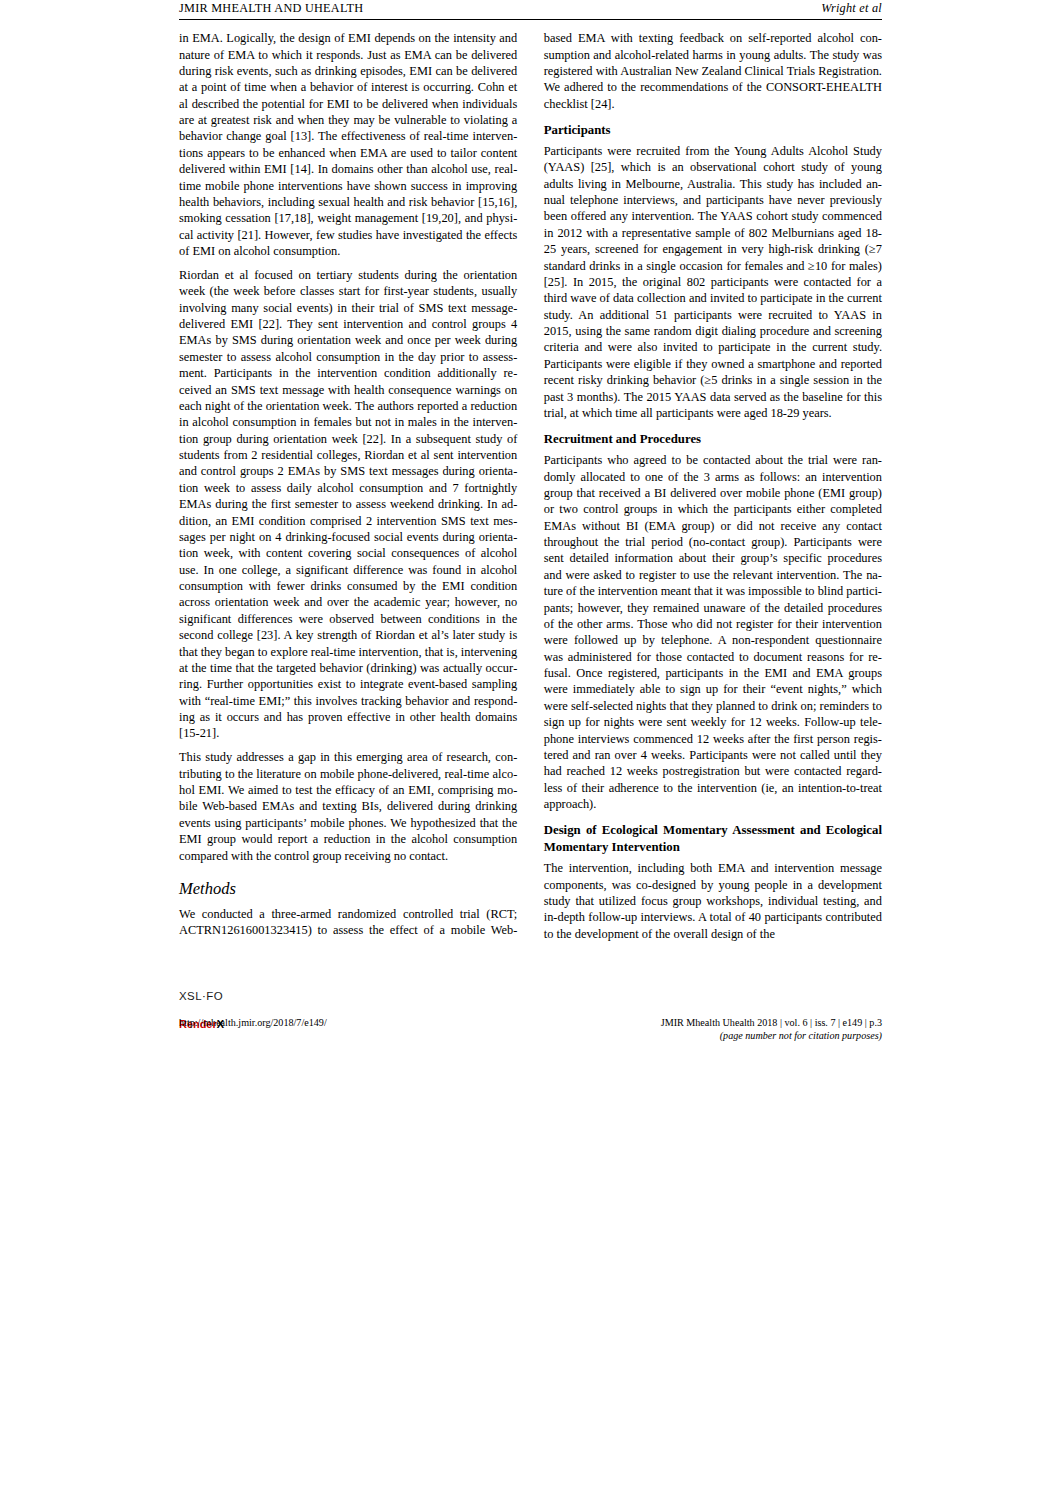JMIR MHEALTH AND UHEALTH
Wright et al
in EMA. Logically, the design of EMI depends on the intensity and nature of EMA to which it responds. Just as EMA can be delivered during risk events, such as drinking episodes, EMI can be delivered at a point of time when a behavior of interest is occurring. Cohn et al described the potential for EMI to be delivered when individuals are at greatest risk and when they may be vulnerable to violating a behavior change goal [13]. The effectiveness of real-time interventions appears to be enhanced when EMA are used to tailor content delivered within EMI [14]. In domains other than alcohol use, real-time mobile phone interventions have shown success in improving health behaviors, including sexual health and risk behavior [15,16], smoking cessation [17,18], weight management [19,20], and physical activity [21]. However, few studies have investigated the effects of EMI on alcohol consumption.
Riordan et al focused on tertiary students during the orientation week (the week before classes start for first-year students, usually involving many social events) in their trial of SMS text message-delivered EMI [22]. They sent intervention and control groups 4 EMAs by SMS during orientation week and once per week during semester to assess alcohol consumption in the day prior to assessment. Participants in the intervention condition additionally received an SMS text message with health consequence warnings on each night of the orientation week. The authors reported a reduction in alcohol consumption in females but not in males in the intervention group during orientation week [22]. In a subsequent study of students from 2 residential colleges, Riordan et al sent intervention and control groups 2 EMAs by SMS text messages during orientation week to assess daily alcohol consumption and 7 fortnightly EMAs during the first semester to assess weekend drinking. In addition, an EMI condition comprised 2 intervention SMS text messages per night on 4 drinking-focused social events during orientation week, with content covering social consequences of alcohol use. In one college, a significant difference was found in alcohol consumption with fewer drinks consumed by the EMI condition across orientation week and over the academic year; however, no significant differences were observed between conditions in the second college [23]. A key strength of Riordan et al’s later study is that they began to explore real-time intervention, that is, intervening at the time that the targeted behavior (drinking) was actually occurring. Further opportunities exist to integrate event-based sampling with “real-time EMI;” this involves tracking behavior and responding as it occurs and has proven effective in other health domains [15-21].
This study addresses a gap in this emerging area of research, contributing to the literature on mobile phone-delivered, real-time alcohol EMI. We aimed to test the efficacy of an EMI, comprising mobile Web-based EMAs and texting BIs, delivered during drinking events using participants’ mobile phones. We hypothesized that the EMI group would report a reduction in the alcohol consumption compared with the control group receiving no contact.
Methods
We conducted a three-armed randomized controlled trial (RCT; ACTRN12616001323415) to assess the effect of a mobile Web-based EMA with texting feedback on self-reported alcohol consumption and alcohol-related harms in young adults. The study was registered with Australian New Zealand Clinical Trials Registration. We adhered to the recommendations of the CONSORT-EHEALTH checklist [24].
Participants
Participants were recruited from the Young Adults Alcohol Study (YAAS) [25], which is an observational cohort study of young adults living in Melbourne, Australia. This study has included annual telephone interviews, and participants have never previously been offered any intervention. The YAAS cohort study commenced in 2012 with a representative sample of 802 Melburnians aged 18-25 years, screened for engagement in very high-risk drinking (≥7 standard drinks in a single occasion for females and ≥10 for males) [25]. In 2015, the original 802 participants were contacted for a third wave of data collection and invited to participate in the current study. An additional 51 participants were recruited to YAAS in 2015, using the same random digit dialing procedure and screening criteria and were also invited to participate in the current study. Participants were eligible if they owned a smartphone and reported recent risky drinking behavior (≥5 drinks in a single session in the past 3 months). The 2015 YAAS data served as the baseline for this trial, at which time all participants were aged 18-29 years.
Recruitment and Procedures
Participants who agreed to be contacted about the trial were randomly allocated to one of the 3 arms as follows: an intervention group that received a BI delivered over mobile phone (EMI group) or two control groups in which the participants either completed EMAs without BI (EMA group) or did not receive any contact throughout the trial period (no-contact group). Participants were sent detailed information about their group’s specific procedures and were asked to register to use the relevant intervention. The nature of the intervention meant that it was impossible to blind participants; however, they remained unaware of the detailed procedures of the other arms. Those who did not register for their intervention were followed up by telephone. A non-respondent questionnaire was administered for those contacted to document reasons for refusal. Once registered, participants in the EMI and EMA groups were immediately able to sign up for their “event nights,” which were self-selected nights that they planned to drink on; reminders to sign up for nights were sent weekly for 12 weeks. Follow-up telephone interviews commenced 12 weeks after the first person registered and ran over 4 weeks. Participants were not called until they had reached 12 weeks postregistration but were contacted regardless of their adherence to the intervention (ie, an intention-to-treat approach).
Design of Ecological Momentary Assessment and Ecological Momentary Intervention
The intervention, including both EMA and intervention message components, was co-designed by young people in a development study that utilized focus group workshops, individual testing, and in-depth follow-up interviews. A total of 40 participants contributed to the development of the overall design of the
XSL·FO
Render X
http://mhealth.jmir.org/2018/7/e149/
JMIR Mhealth Uhealth 2018 | vol. 6 | iss. 7 | e149 | p.3
(page number not for citation purposes)